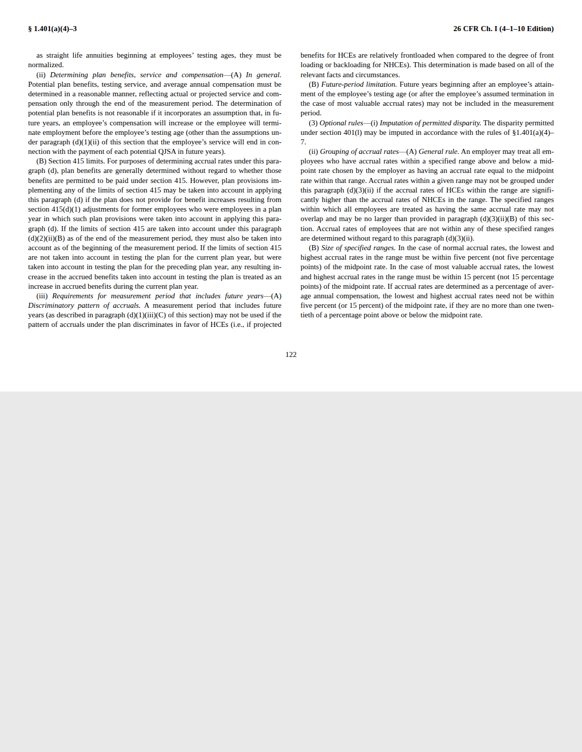§ 1.401(a)(4)–3 26 CFR Ch. I (4–1–10 Edition)
as straight life annuities beginning at employees’ testing ages, they must be normalized.
(ii) Determining plan benefits, service and compensation—(A) In general. Potential plan benefits, testing service, and average annual compensation must be determined in a reasonable manner, reflecting actual or projected service and compensation only through the end of the measurement period. The determination of potential plan benefits is not reasonable if it incorporates an assumption that, in future years, an employee’s compensation will increase or the employee will terminate employment before the employee’s testing age (other than the assumptions under paragraph (d)(1)(ii) of this section that the employee’s service will end in connection with the payment of each potential QJSA in future years).
(B) Section 415 limits. For purposes of determining accrual rates under this paragraph (d), plan benefits are generally determined without regard to whether those benefits are permitted to be paid under section 415. However, plan provisions implementing any of the limits of section 415 may be taken into account in applying this paragraph (d) if the plan does not provide for benefit increases resulting from section 415(d)(1) adjustments for former employees who were employees in a plan year in which such plan provisions were taken into account in applying this paragraph (d). If the limits of section 415 are taken into account under this paragraph (d)(2)(ii)(B) as of the end of the measurement period, they must also be taken into account as of the beginning of the measurement period. If the limits of section 415 are not taken into account in testing the plan for the current plan year, but were taken into account in testing the plan for the preceding plan year, any resulting increase in the accrued benefits taken into account in testing the plan is treated as an increase in accrued benefits during the current plan year.
(iii) Requirements for measurement period that includes future years—(A) Discriminatory pattern of accruals. A measurement period that includes future years (as described in paragraph (d)(1)(iii)(C) of this section) may not be used if the pattern of accruals under the plan discriminates in favor of HCEs (i.e., if projected benefits for HCEs are relatively frontloaded when compared to the degree of front loading or backloading for NHCEs). This determination is made based on all of the relevant facts and circumstances.
(B) Future-period limitation. Future years beginning after an employee’s attainment of the employee’s testing age (or after the employee’s assumed termination in the case of most valuable accrual rates) may not be included in the measurement period.
(3) Optional rules—(i) Imputation of permitted disparity. The disparity permitted under section 401(l) may be imputed in accordance with the rules of §1.401(a)(4)–7.
(ii) Grouping of accrual rates—(A) General rule. An employer may treat all employees who have accrual rates within a specified range above and below a midpoint rate chosen by the employer as having an accrual rate equal to the midpoint rate within that range. Accrual rates within a given range may not be grouped under this paragraph (d)(3)(ii) if the accrual rates of HCEs within the range are significantly higher than the accrual rates of NHCEs in the range. The specified ranges within which all employees are treated as having the same accrual rate may not overlap and may be no larger than provided in paragraph (d)(3)(ii)(B) of this section. Accrual rates of employees that are not within any of these specified ranges are determined without regard to this paragraph (d)(3)(ii).
(B) Size of specified ranges. In the case of normal accrual rates, the lowest and highest accrual rates in the range must be within five percent (not five percentage points) of the midpoint rate. In the case of most valuable accrual rates, the lowest and highest accrual rates in the range must be within 15 percent (not 15 percentage points) of the midpoint rate. If accrual rates are determined as a percentage of average annual compensation, the lowest and highest accrual rates need not be within five percent (or 15 percent) of the midpoint rate, if they are no more than one twentieth of a percentage point above or below the midpoint rate.
122